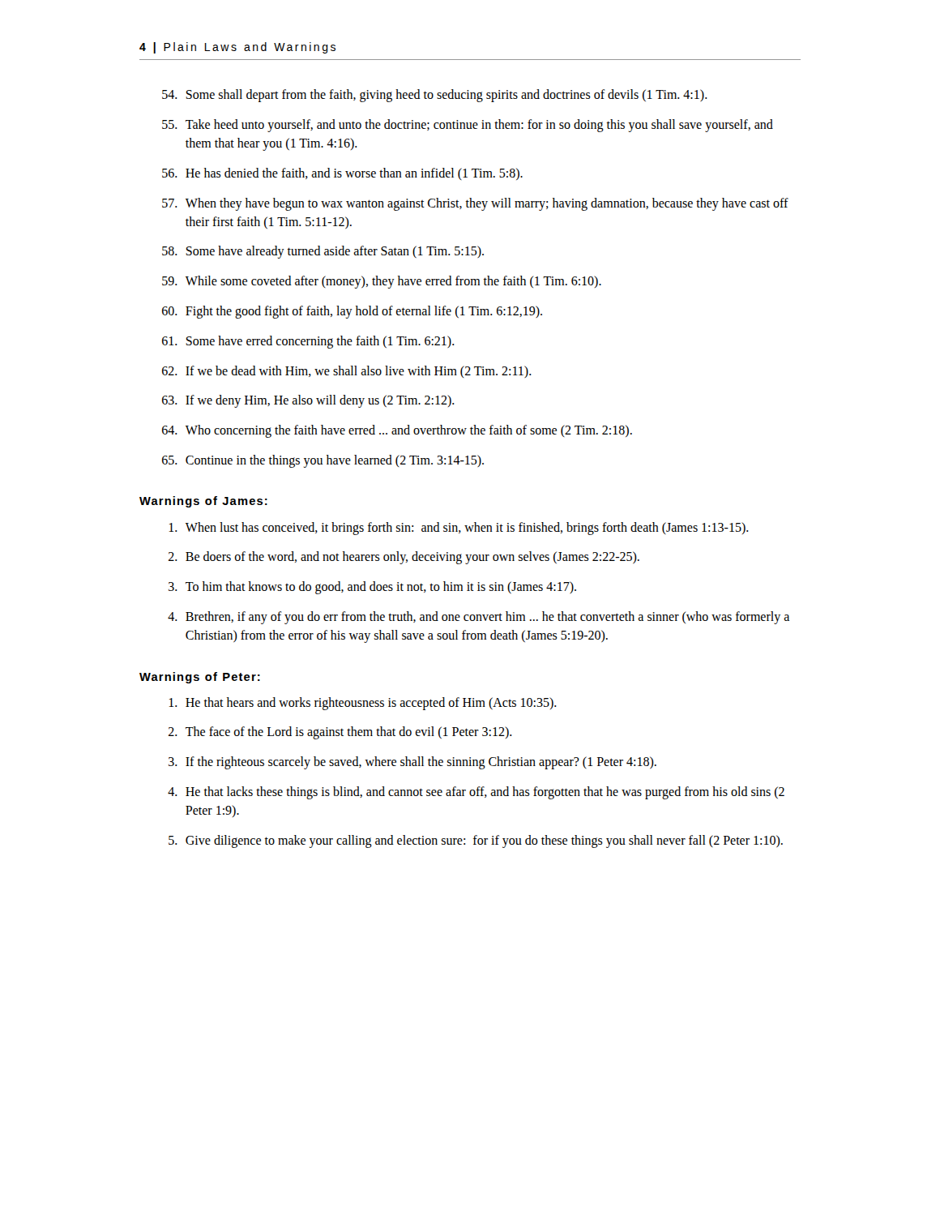4 | Plain Laws and Warnings
Some shall depart from the faith, giving heed to seducing spirits and doctrines of devils (1 Tim. 4:1).
Take heed unto yourself, and unto the doctrine; continue in them: for in so doing this you shall save yourself, and them that hear you (1 Tim. 4:16).
He has denied the faith, and is worse than an infidel (1 Tim. 5:8).
When they have begun to wax wanton against Christ, they will marry; having damnation, because they have cast off their first faith (1 Tim. 5:11-12).
Some have already turned aside after Satan (1 Tim. 5:15).
While some coveted after (money), they have erred from the faith (1 Tim. 6:10).
Fight the good fight of faith, lay hold of eternal life (1 Tim. 6:12,19).
Some have erred concerning the faith (1 Tim. 6:21).
If we be dead with Him, we shall also live with Him (2 Tim. 2:11).
If we deny Him, He also will deny us (2 Tim. 2:12).
Who concerning the faith have erred ... and overthrow the faith of some (2 Tim. 2:18).
Continue in the things you have learned (2 Tim. 3:14-15).
Warnings of James:
When lust has conceived, it brings forth sin: and sin, when it is finished, brings forth death (James 1:13-15).
Be doers of the word, and not hearers only, deceiving your own selves (James 2:22-25).
To him that knows to do good, and does it not, to him it is sin (James 4:17).
Brethren, if any of you do err from the truth, and one convert him ... he that converteth a sinner (who was formerly a Christian) from the error of his way shall save a soul from death (James 5:19-20).
Warnings of Peter:
He that hears and works righteousness is accepted of Him (Acts 10:35).
The face of the Lord is against them that do evil (1 Peter 3:12).
If the righteous scarcely be saved, where shall the sinning Christian appear? (1 Peter 4:18).
He that lacks these things is blind, and cannot see afar off, and has forgotten that he was purged from his old sins (2 Peter 1:9).
Give diligence to make your calling and election sure: for if you do these things you shall never fall (2 Peter 1:10).